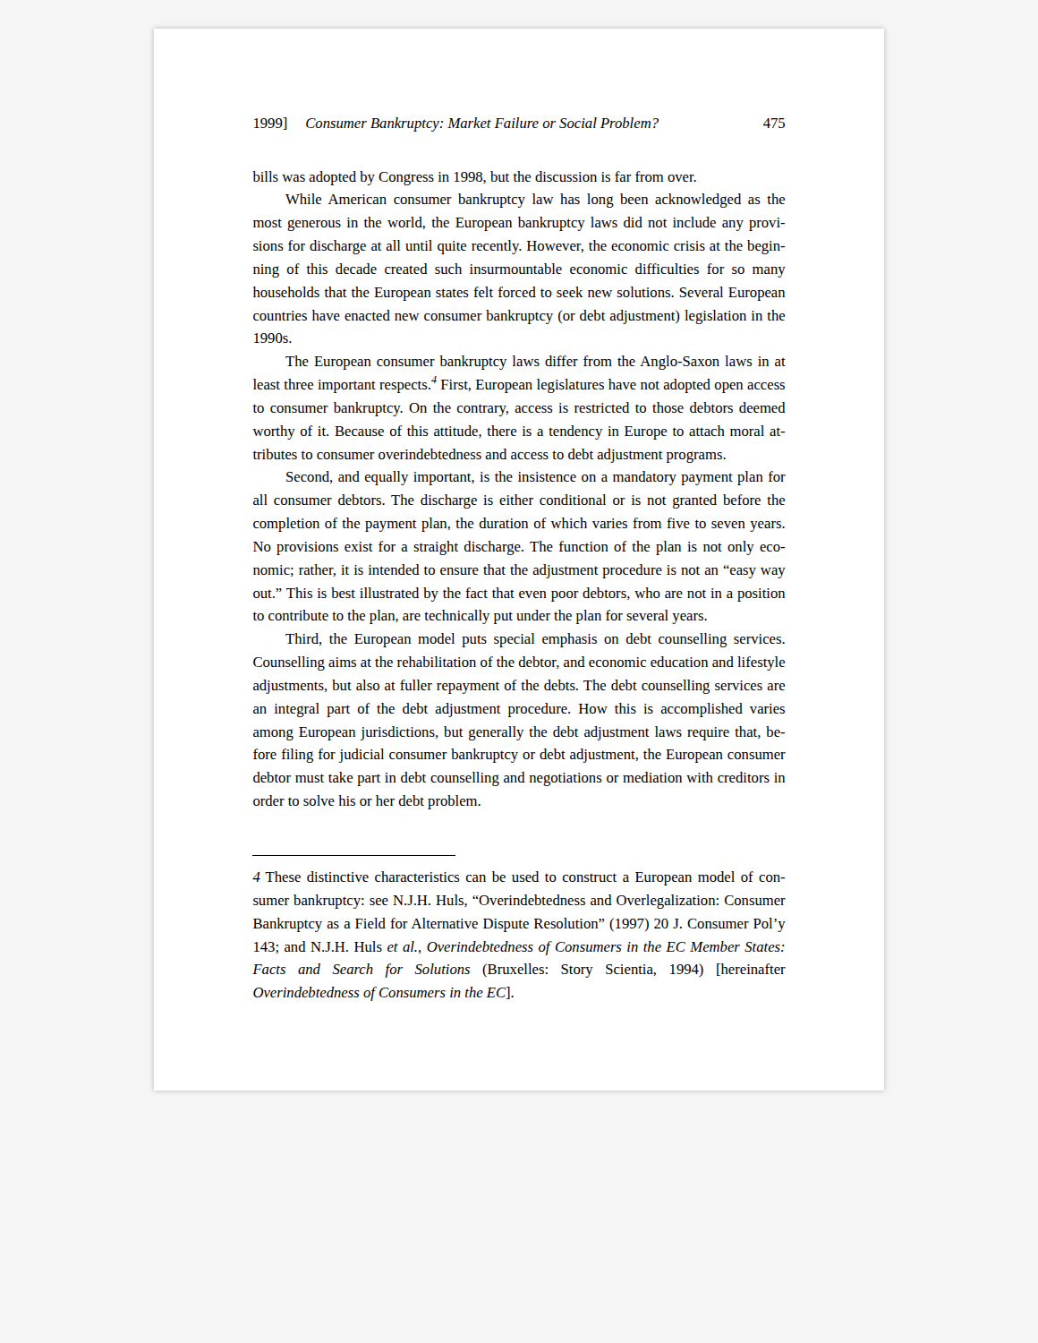475 1999] Consumer Bankruptcy: Market Failure or Social Problem?
bills was adopted by Congress in 1998, but the discussion is far from over.
While American consumer bankruptcy law has long been acknowledged as the most generous in the world, the European bankruptcy laws did not include any provisions for discharge at all until quite recently. However, the economic crisis at the beginning of this decade created such insurmountable economic difficulties for so many households that the European states felt forced to seek new solutions. Several European countries have enacted new consumer bankruptcy (or debt adjustment) legislation in the 1990s.
The European consumer bankruptcy laws differ from the Anglo-Saxon laws in at least three important respects.4 First, European legislatures have not adopted open access to consumer bankruptcy. On the contrary, access is restricted to those debtors deemed worthy of it. Because of this attitude, there is a tendency in Europe to attach moral attributes to consumer overindebtedness and access to debt adjustment programs.
Second, and equally important, is the insistence on a mandatory payment plan for all consumer debtors. The discharge is either conditional or is not granted before the completion of the payment plan, the duration of which varies from five to seven years. No provisions exist for a straight discharge. The function of the plan is not only economic; rather, it is intended to ensure that the adjustment procedure is not an “easy way out.” This is best illustrated by the fact that even poor debtors, who are not in a position to contribute to the plan, are technically put under the plan for several years.
Third, the European model puts special emphasis on debt counselling services. Counselling aims at the rehabilitation of the debtor, and economic education and lifestyle adjustments, but also at fuller repayment of the debts. The debt counselling services are an integral part of the debt adjustment procedure. How this is accomplished varies among European jurisdictions, but generally the debt adjustment laws require that, before filing for judicial consumer bankruptcy or debt adjustment, the European consumer debtor must take part in debt counselling and negotiations or mediation with creditors in order to solve his or her debt problem.
4 These distinctive characteristics can be used to construct a European model of consumer bankruptcy: see N.J.H. Huls, “Overindebtedness and Overlegalization: Consumer Bankruptcy as a Field for Alternative Dispute Resolution” (1997) 20 J. Consumer Pol’y 143; and N.J.H. Huls et al., Overindebtedness of Consumers in the EC Member States: Facts and Search for Solutions (Bruxelles: Story Scientia, 1994) [hereinafter Overindebtedness of Consumers in the EC].